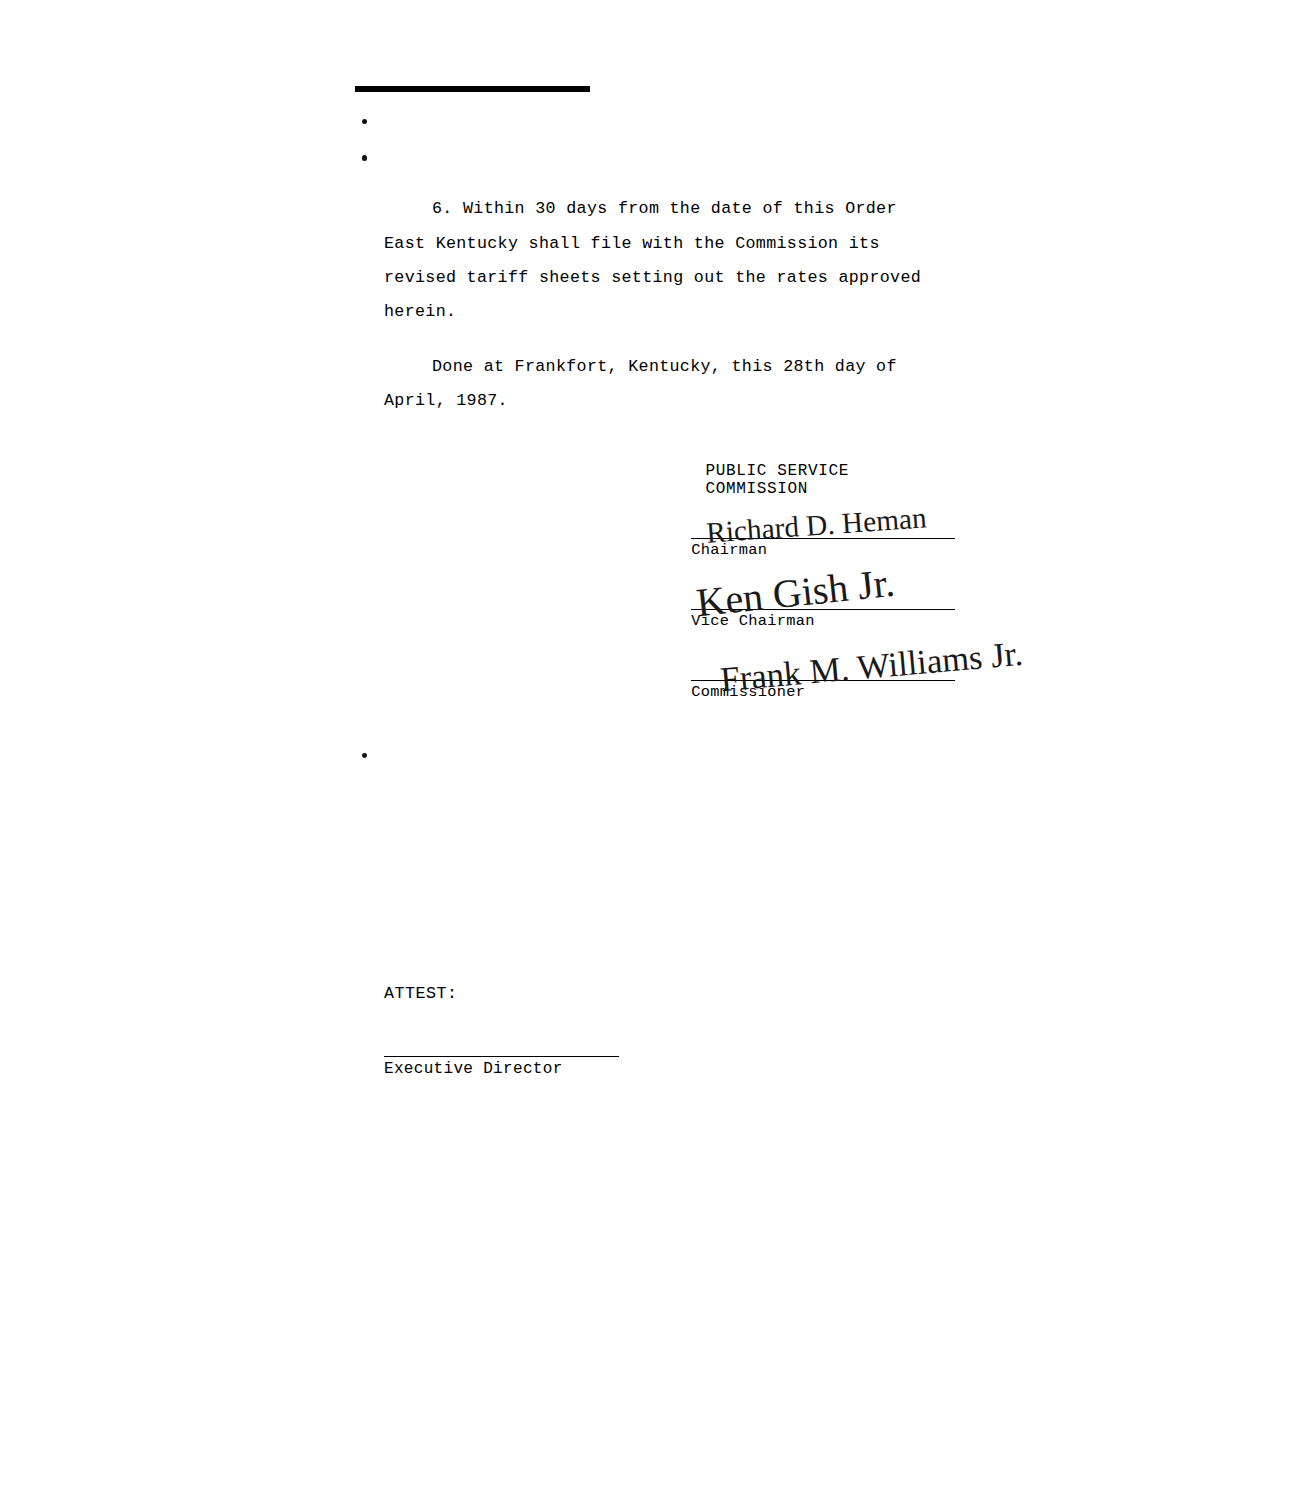6. Within 30 days from the date of this Order East Kentucky shall file with the Commission its revised tariff sheets setting out the rates approved herein.
Done at Frankfort, Kentucky, this 28th day of April, 1987.
PUBLIC SERVICE COMMISSION
Richard D. Heman
Chairman
Ken Gish Jr.
Vice Chairman
Frank M. Williams Jr.
Commissioner
ATTEST:
Executive Director